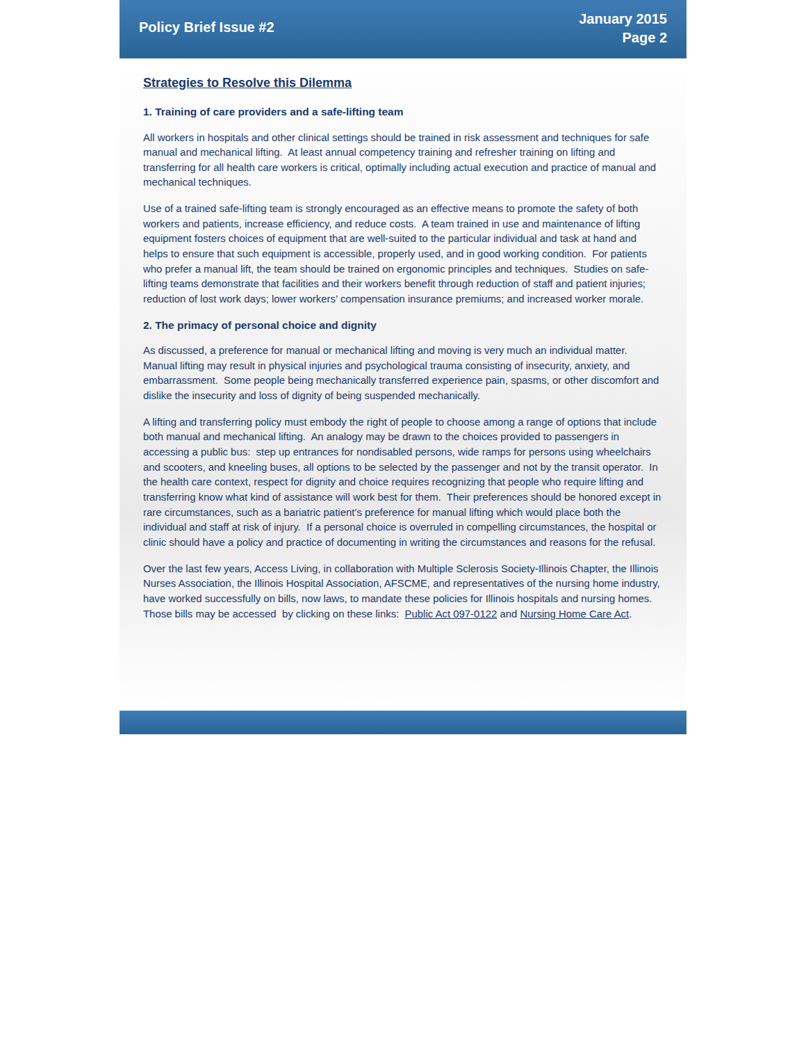Policy Brief Issue #2
January 2015
Page 2
Strategies to Resolve this Dilemma
1. Training of care providers and a safe-lifting team
All workers in hospitals and other clinical settings should be trained in risk assessment and techniques for safe manual and mechanical lifting. At least annual competency training and refresher training on lifting and transferring for all health care workers is critical, optimally including actual execution and practice of manual and mechanical techniques.
Use of a trained safe-lifting team is strongly encouraged as an effective means to promote the safety of both workers and patients, increase efficiency, and reduce costs. A team trained in use and maintenance of lifting equipment fosters choices of equipment that are well-suited to the particular individual and task at hand and helps to ensure that such equipment is accessible, properly used, and in good working condition. For patients who prefer a manual lift, the team should be trained on ergonomic principles and techniques. Studies on safe-lifting teams demonstrate that facilities and their workers benefit through reduction of staff and patient injuries; reduction of lost work days; lower workers’ compensation insurance premiums; and increased worker morale.
2. The primacy of personal choice and dignity
As discussed, a preference for manual or mechanical lifting and moving is very much an individual matter. Manual lifting may result in physical injuries and psychological trauma consisting of insecurity, anxiety, and embarrassment. Some people being mechanically transferred experience pain, spasms, or other discomfort and dislike the insecurity and loss of dignity of being suspended mechanically.
A lifting and transferring policy must embody the right of people to choose among a range of options that include both manual and mechanical lifting. An analogy may be drawn to the choices provided to passengers in accessing a public bus: step up entrances for nondisabled persons, wide ramps for persons using wheelchairs and scooters, and kneeling buses, all options to be selected by the passenger and not by the transit operator. In the health care context, respect for dignity and choice requires recognizing that people who require lifting and transferring know what kind of assistance will work best for them. Their preferences should be honored except in rare circumstances, such as a bariatric patient’s preference for manual lifting which would place both the individual and staff at risk of injury. If a personal choice is overruled in compelling circumstances, the hospital or clinic should have a policy and practice of documenting in writing the circumstances and reasons for the refusal.
Over the last few years, Access Living, in collaboration with Multiple Sclerosis Society-Illinois Chapter, the Illinois Nurses Association, the Illinois Hospital Association, AFSCME, and representatives of the nursing home industry, have worked successfully on bills, now laws, to mandate these policies for Illinois hospitals and nursing homes. Those bills may be accessed by clicking on these links: Public Act 097-0122 and Nursing Home Care Act.